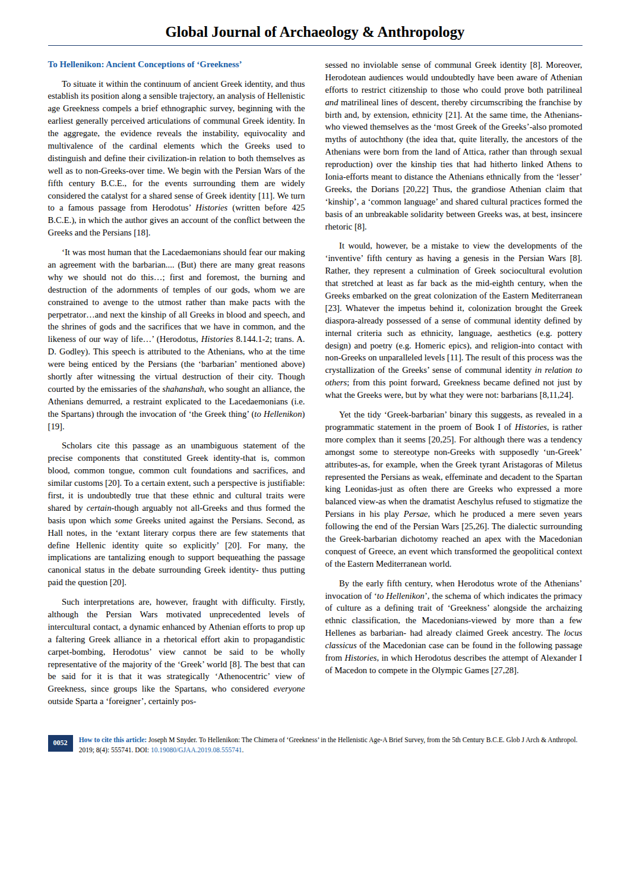Global Journal of Archaeology & Anthropology
To Hellenikon: Ancient Conceptions of ‘Greekness’
To situate it within the continuum of ancient Greek identity, and thus establish its position along a sensible trajectory, an analysis of Hellenistic age Greekness compels a brief ethnographic survey, beginning with the earliest generally perceived articulations of communal Greek identity. In the aggregate, the evidence reveals the instability, equivocality and multivalence of the cardinal elements which the Greeks used to distinguish and define their civilization-in relation to both themselves as well as to non-Greeks-over time. We begin with the Persian Wars of the fifth century B.C.E., for the events surrounding them are widely considered the catalyst for a shared sense of Greek identity [11]. We turn to a famous passage from Herodotus’ Histories (written before 425 B.C.E.), in which the author gives an account of the conflict between the Greeks and the Persians [18].
‘It was most human that the Lacedaemonians should fear our making an agreement with the barbarian.... (But) there are many great reasons why we should not do this…; first and foremost, the burning and destruction of the adornments of temples of our gods, whom we are constrained to avenge to the utmost rather than make pacts with the perpetrator…and next the kinship of all Greeks in blood and speech, and the shrines of gods and the sacrifices that we have in common, and the likeness of our way of life…’ (Herodotus, Histories 8.144.1-2; trans. A. D. Godley). This speech is attributed to the Athenians, who at the time were being enticed by the Persians (the ‘barbarian’ mentioned above) shortly after witnessing the virtual destruction of their city. Though courted by the emissaries of the shahanshah, who sought an alliance, the Athenians demurred, a restraint explicated to the Lacedaemonians (i.e. the Spartans) through the invocation of ‘the Greek thing’ (to Hellenikon) [19].
Scholars cite this passage as an unambiguous statement of the precise components that constituted Greek identity-that is, common blood, common tongue, common cult foundations and sacrifices, and similar customs [20]. To a certain extent, such a perspective is justifiable: first, it is undoubtedly true that these ethnic and cultural traits were shared by certain-though arguably not all-Greeks and thus formed the basis upon which some Greeks united against the Persians. Second, as Hall notes, in the ‘extant literary corpus there are few statements that define Hellenic identity quite so explicitly’ [20]. For many, the implications are tantalizing enough to support bequeathing the passage canonical status in the debate surrounding Greek identity- thus putting paid the question [20].
Such interpretations are, however, fraught with difficulty. Firstly, although the Persian Wars motivated unprecedented levels of intercultural contact, a dynamic enhanced by Athenian efforts to prop up a faltering Greek alliance in a rhetorical effort akin to propagandistic carpet-bombing, Herodotus’ view cannot be said to be wholly representative of the majority of the ‘Greek’ world [8]. The best that can be said for it is that it was strategically ‘Athenocentric’ view of Greekness, since groups like the Spartans, who considered everyone outside Sparta a ‘foreigner’, certainly pos-
sessed no inviolable sense of communal Greek identity [8]. Moreover, Herodotean audiences would undoubtedly have been aware of Athenian efforts to restrict citizenship to those who could prove both patrilineal and matrilineal lines of descent, thereby circumscribing the franchise by birth and, by extension, ethnicity [21]. At the same time, the Athenians-who viewed themselves as the ‘most Greek of the Greeks’-also promoted myths of autochthony (the idea that, quite literally, the ancestors of the Athenians were born from the land of Attica, rather than through sexual reproduction) over the kinship ties that had hitherto linked Athens to Ionia-efforts meant to distance the Athenians ethnically from the ‘lesser’ Greeks, the Dorians [20,22] Thus, the grandiose Athenian claim that ‘kinship’, a ‘common language’ and shared cultural practices formed the basis of an unbreakable solidarity between Greeks was, at best, insincere rhetoric [8].
It would, however, be a mistake to view the developments of the ‘inventive’ fifth century as having a genesis in the Persian Wars [8]. Rather, they represent a culmination of Greek sociocultural evolution that stretched at least as far back as the mid-eighth century, when the Greeks embarked on the great colonization of the Eastern Mediterranean [23]. Whatever the impetus behind it, colonization brought the Greek diaspora-already possessed of a sense of communal identity defined by internal criteria such as ethnicity, language, aesthetics (e.g. pottery design) and poetry (e.g. Homeric epics), and religion-into contact with non-Greeks on unparalleled levels [11]. The result of this process was the crystallization of the Greeks’ sense of communal identity in relation to others; from this point forward, Greekness became defined not just by what the Greeks were, but by what they were not: barbarians [8,11,24].
Yet the tidy ‘Greek-barbarian’ binary this suggests, as revealed in a programmatic statement in the proem of Book I of Histories, is rather more complex than it seems [20,25]. For although there was a tendency amongst some to stereotype non-Greeks with supposedly ‘un-Greek’ attributes-as, for example, when the Greek tyrant Aristagoras of Miletus represented the Persians as weak, effeminate and decadent to the Spartan king Leonidas-just as often there are Greeks who expressed a more balanced view-as when the dramatist Aeschylus refused to stigmatize the Persians in his play Persae, which he produced a mere seven years following the end of the Persian Wars [25,26]. The dialectic surrounding the Greek-barbarian dichotomy reached an apex with the Macedonian conquest of Greece, an event which transformed the geopolitical context of the Eastern Mediterranean world.
By the early fifth century, when Herodotus wrote of the Athenians’ invocation of ‘to Hellenikon’, the schema of which indicates the primacy of culture as a defining trait of ‘Greekness’ alongside the archaizing ethnic classification, the Macedonians-viewed by more than a few Hellenes as barbarian- had already claimed Greek ancestry. The locus classicus of the Macedonian case can be found in the following passage from Histories, in which Herodotus describes the attempt of Alexander I of Macedon to compete in the Olympic Games [27,28].
0052
How to cite this article: Joseph M Snyder. To Hellenikon: The Chimera of ‘Greekness’ in the Hellenistic Age-A Brief Survey, from the 5th Century B.C.E. Glob J Arch & Anthropol. 2019; 8(4): 555741. DOI: 10.19080/GJAA.2019.08.555741.